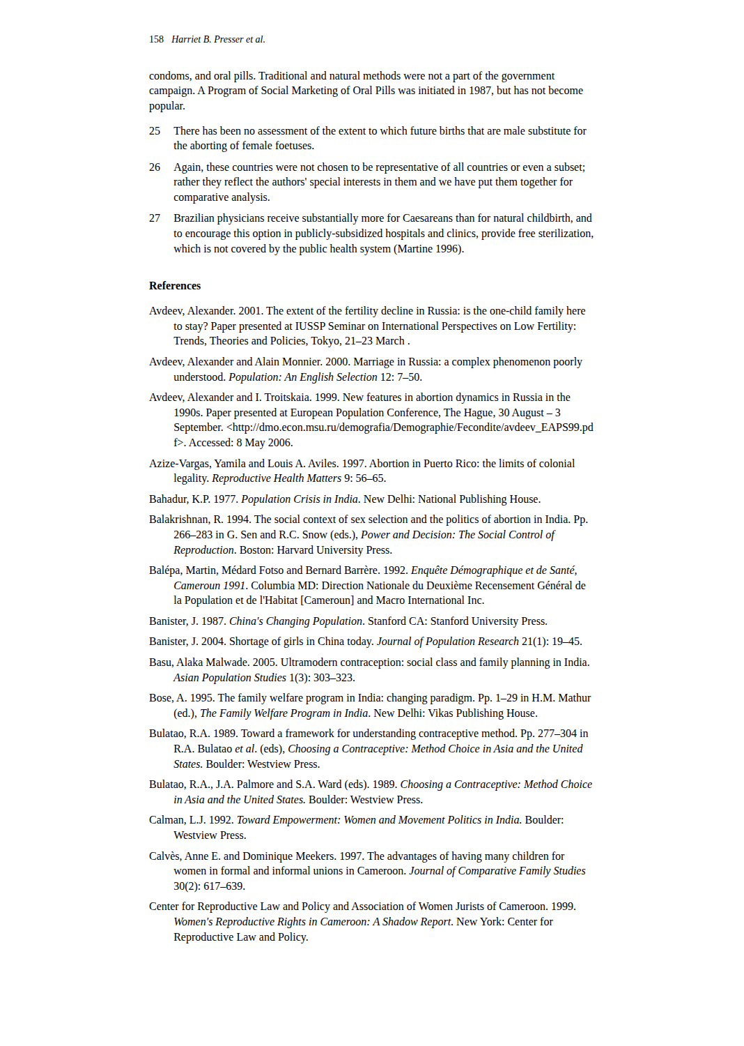158 Harriet B. Presser et al.
condoms, and oral pills. Traditional and natural methods were not a part of the government campaign. A Program of Social Marketing of Oral Pills was initiated in 1987, but has not become popular.
25 There has been no assessment of the extent to which future births that are male substitute for the aborting of female foetuses.
26 Again, these countries were not chosen to be representative of all countries or even a subset; rather they reflect the authors' special interests in them and we have put them together for comparative analysis.
27 Brazilian physicians receive substantially more for Caesareans than for natural childbirth, and to encourage this option in publicly-subsidized hospitals and clinics, provide free sterilization, which is not covered by the public health system (Martine 1996).
References
Avdeev, Alexander. 2001. The extent of the fertility decline in Russia: is the one-child family here to stay? Paper presented at IUSSP Seminar on International Perspectives on Low Fertility: Trends, Theories and Policies, Tokyo, 21–23 March .
Avdeev, Alexander and Alain Monnier. 2000. Marriage in Russia: a complex phenomenon poorly understood. Population: An English Selection 12: 7–50.
Avdeev, Alexander and I. Troitskaia. 1999. New features in abortion dynamics in Russia in the 1990s. Paper presented at European Population Conference, The Hague, 30 August – 3 September. <http://dmo.econ.msu.ru/demografia/Demographie/Fecondite/avdeev_EAPS99.pdf>. Accessed: 8 May 2006.
Azize-Vargas, Yamila and Louis A. Aviles. 1997. Abortion in Puerto Rico: the limits of colonial legality. Reproductive Health Matters 9: 56–65.
Bahadur, K.P. 1977. Population Crisis in India. New Delhi: National Publishing House.
Balakrishnan, R. 1994. The social context of sex selection and the politics of abortion in India. Pp. 266–283 in G. Sen and R.C. Snow (eds.), Power and Decision: The Social Control of Reproduction. Boston: Harvard University Press.
Balépa, Martin, Médard Fotso and Bernard Barrère. 1992. Enquête Démographique et de Santé, Cameroun 1991. Columbia MD: Direction Nationale du Deuxième Recensement Général de la Population et de l'Habitat [Cameroun] and Macro International Inc.
Banister, J. 1987. China's Changing Population. Stanford CA: Stanford University Press.
Banister, J. 2004. Shortage of girls in China today. Journal of Population Research 21(1): 19–45.
Basu, Alaka Malwade. 2005. Ultramodern contraception: social class and family planning in India. Asian Population Studies 1(3): 303–323.
Bose, A. 1995. The family welfare program in India: changing paradigm. Pp. 1–29 in H.M. Mathur (ed.), The Family Welfare Program in India. New Delhi: Vikas Publishing House.
Bulatao, R.A. 1989. Toward a framework for understanding contraceptive method. Pp. 277–304 in R.A. Bulatao et al. (eds), Choosing a Contraceptive: Method Choice in Asia and the United States. Boulder: Westview Press.
Bulatao, R.A., J.A. Palmore and S.A. Ward (eds). 1989. Choosing a Contraceptive: Method Choice in Asia and the United States. Boulder: Westview Press.
Calman, L.J. 1992. Toward Empowerment: Women and Movement Politics in India. Boulder: Westview Press.
Calvès, Anne E. and Dominique Meekers. 1997. The advantages of having many children for women in formal and informal unions in Cameroon. Journal of Comparative Family Studies 30(2): 617–639.
Center for Reproductive Law and Policy and Association of Women Jurists of Cameroon. 1999. Women's Reproductive Rights in Cameroon: A Shadow Report. New York: Center for Reproductive Law and Policy.